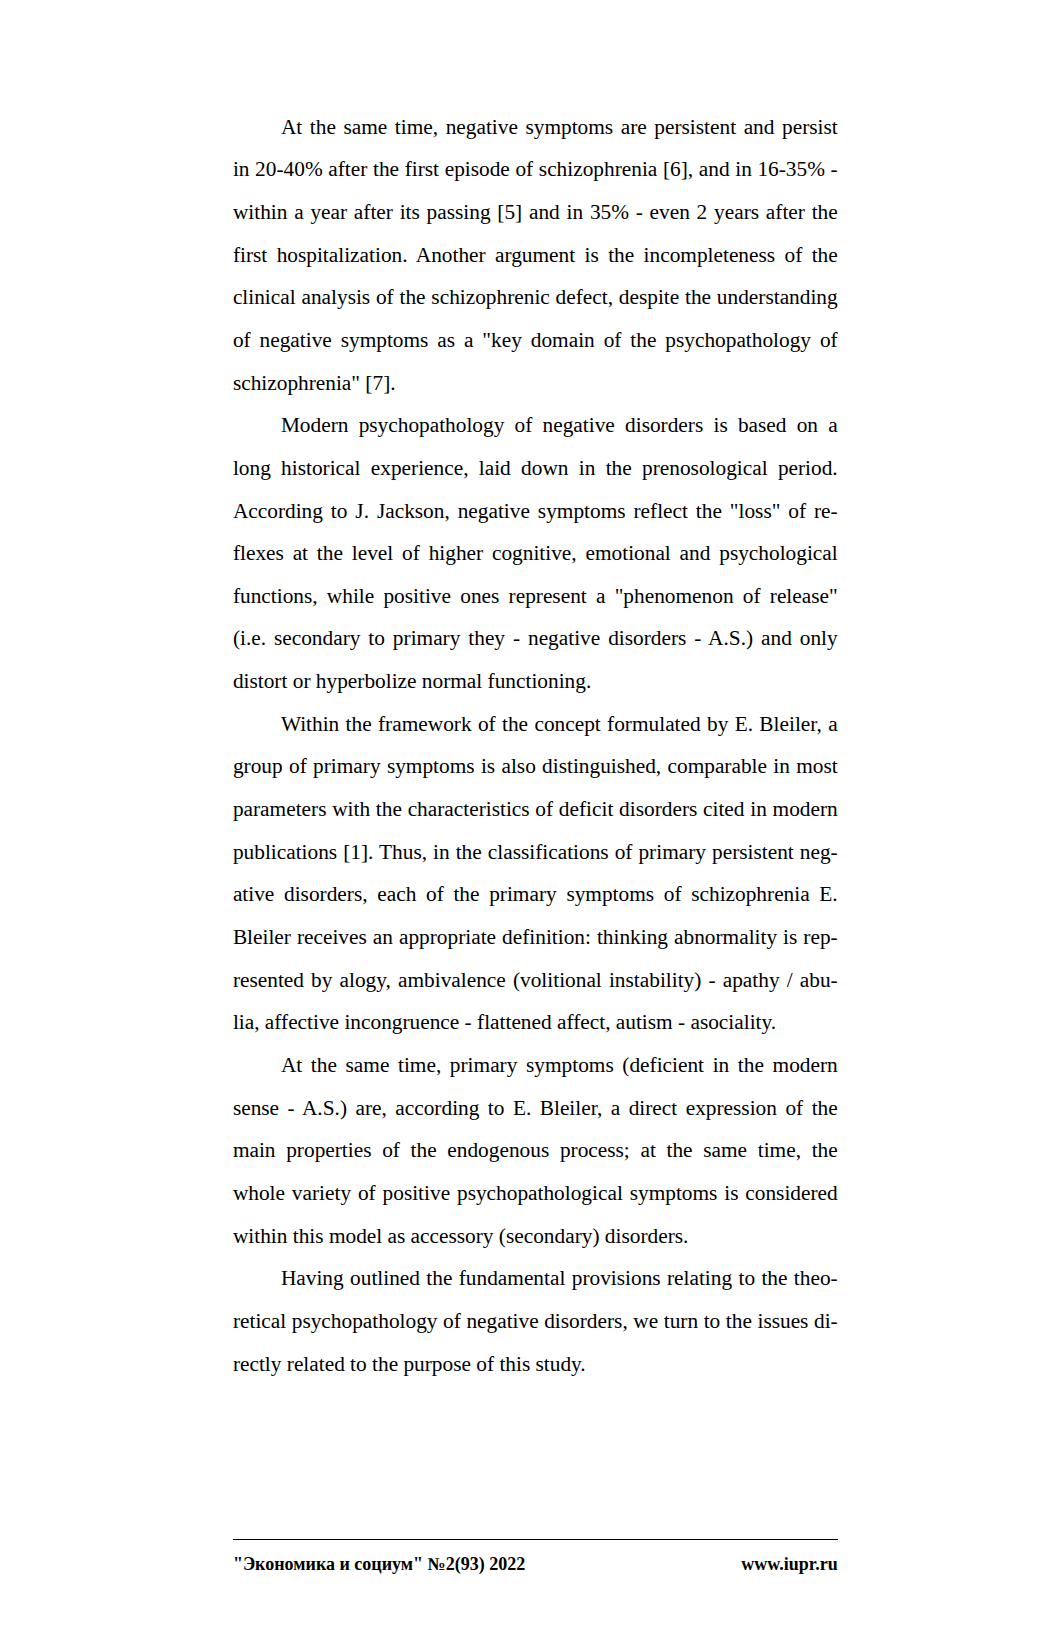At the same time, negative symptoms are persistent and persist in 20-40% after the first episode of schizophrenia [6], and in 16-35% - within a year after its passing [5] and in 35% - even 2 years after the first hospitalization. Another argument is the incompleteness of the clinical analysis of the schizophrenic defect, despite the understanding of negative symptoms as a "key domain of the psychopathology of schizophrenia" [7].
Modern psychopathology of negative disorders is based on a long historical experience, laid down in the prenosological period. According to J. Jackson, negative symptoms reflect the "loss" of reflexes at the level of higher cognitive, emotional and psychological functions, while positive ones represent a "phenomenon of release" (i.e. secondary to primary they - negative disorders - A.S.) and only distort or hyperbolize normal functioning.
Within the framework of the concept formulated by E. Bleiler, a group of primary symptoms is also distinguished, comparable in most parameters with the characteristics of deficit disorders cited in modern publications [1]. Thus, in the classifications of primary persistent negative disorders, each of the primary symptoms of schizophrenia E. Bleiler receives an appropriate definition: thinking abnormality is represented by alogy, ambivalence (volitional instability) - apathy / abulia, affective incongruence - flattened affect, autism - asociality.
At the same time, primary symptoms (deficient in the modern sense - A.S.) are, according to E. Bleiler, a direct expression of the main properties of the endogenous process; at the same time, the whole variety of positive psychopathological symptoms is considered within this model as accessory (secondary) disorders.
Having outlined the fundamental provisions relating to the theoretical psychopathology of negative disorders, we turn to the issues directly related to the purpose of this study.
"Экономика и социум" №2(93) 2022 www.iupr.ru